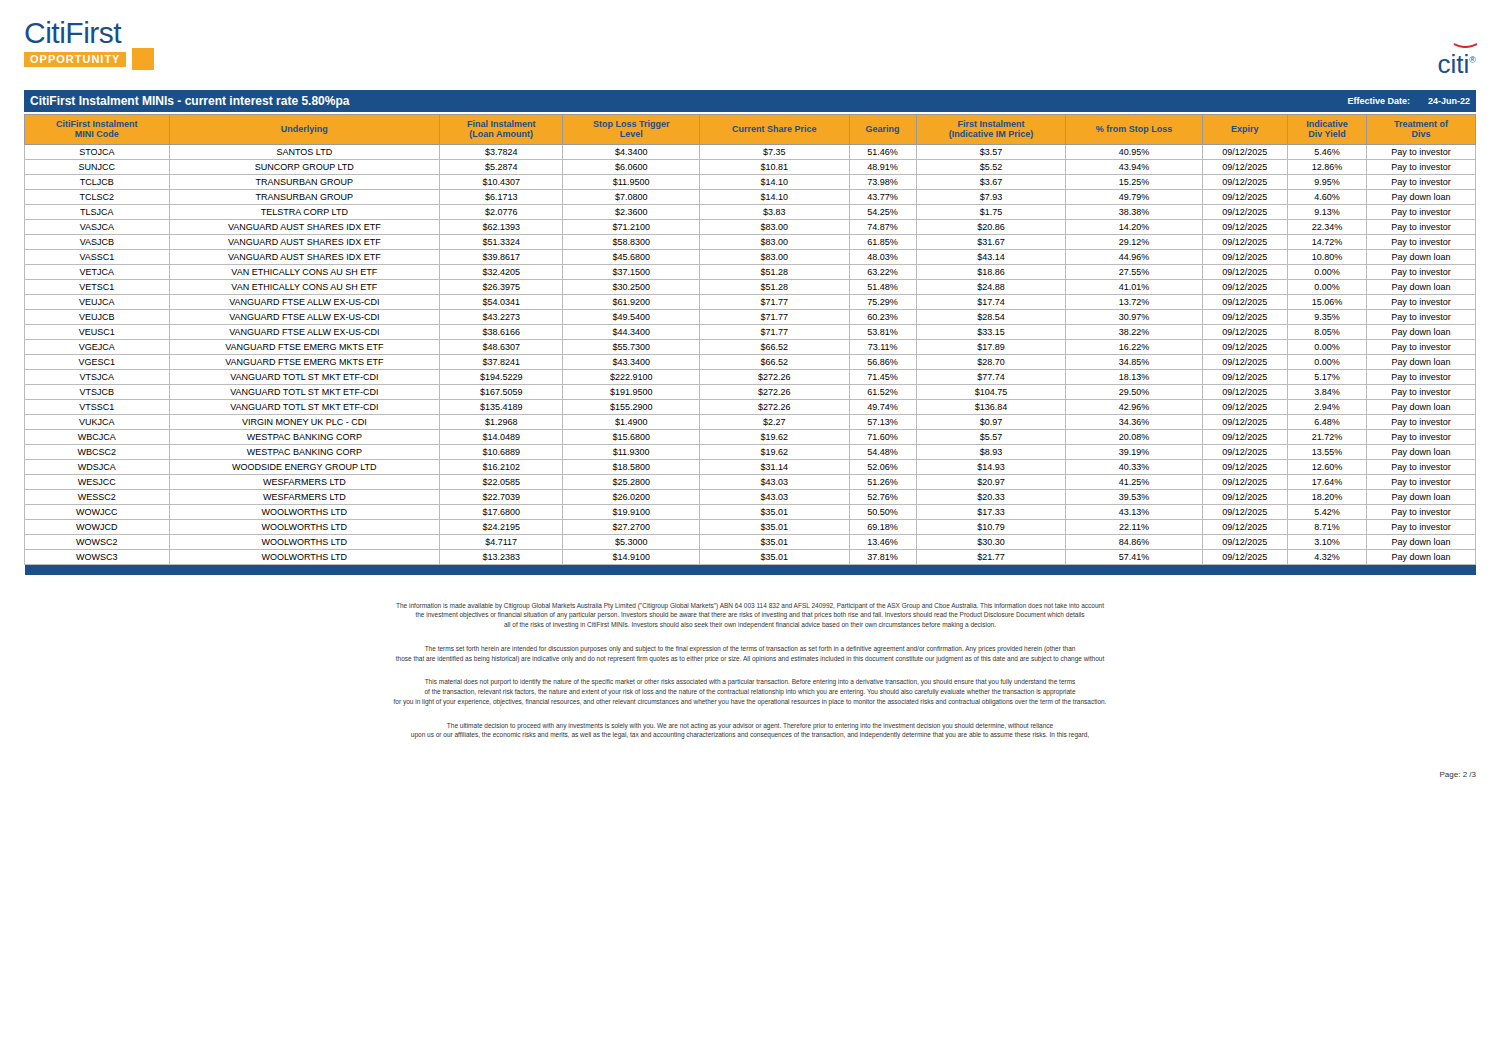CitiFirst
OPPORTUNITY
‿
citi®
CitiFirst Instalment MINIs - current interest rate 5.80%pa Effective Date:24-Jun-22
| CitiFirst Instalment MINI Code | Underlying | Final Instalment (Loan Amount) | Stop Loss Trigger Level | Current Share Price | Gearing | First Instalment (Indicative IM Price) | % from Stop Loss | Expiry | Indicative Div Yield | Treatment of Divs |
| --- | --- | --- | --- | --- | --- | --- | --- | --- | --- | --- |
| STOJCA | SANTOS LTD | $3.7824 | $4.3400 | $7.35 | 51.46% | $3.57 | 40.95% | 09/12/2025 | 5.46% | Pay to investor |
| SUNJCC | SUNCORP GROUP LTD | $5.2874 | $6.0600 | $10.81 | 48.91% | $5.52 | 43.94% | 09/12/2025 | 12.86% | Pay to investor |
| TCLJCB | TRANSURBAN GROUP | $10.4307 | $11.9500 | $14.10 | 73.98% | $3.67 | 15.25% | 09/12/2025 | 9.95% | Pay to investor |
| TCLSC2 | TRANSURBAN GROUP | $6.1713 | $7.0800 | $14.10 | 43.77% | $7.93 | 49.79% | 09/12/2025 | 4.60% | Pay down loan |
| TLSJCA | TELSTRA CORP LTD | $2.0776 | $2.3600 | $3.83 | 54.25% | $1.75 | 38.38% | 09/12/2025 | 9.13% | Pay to investor |
| VASJCA | VANGUARD AUST SHARES IDX ETF | $62.1393 | $71.2100 | $83.00 | 74.87% | $20.86 | 14.20% | 09/12/2025 | 22.34% | Pay to investor |
| VASJCB | VANGUARD AUST SHARES IDX ETF | $51.3324 | $58.8300 | $83.00 | 61.85% | $31.67 | 29.12% | 09/12/2025 | 14.72% | Pay to investor |
| VASSC1 | VANGUARD AUST SHARES IDX ETF | $39.8617 | $45.6800 | $83.00 | 48.03% | $43.14 | 44.96% | 09/12/2025 | 10.80% | Pay down loan |
| VETJCA | VAN ETHICALLY CONS AU SH ETF | $32.4205 | $37.1500 | $51.28 | 63.22% | $18.86 | 27.55% | 09/12/2025 | 0.00% | Pay to investor |
| VETSC1 | VAN ETHICALLY CONS AU SH ETF | $26.3975 | $30.2500 | $51.28 | 51.48% | $24.88 | 41.01% | 09/12/2025 | 0.00% | Pay down loan |
| VEUJCA | VANGUARD FTSE ALLW EX-US-CDI | $54.0341 | $61.9200 | $71.77 | 75.29% | $17.74 | 13.72% | 09/12/2025 | 15.06% | Pay to investor |
| VEUJCB | VANGUARD FTSE ALLW EX-US-CDI | $43.2273 | $49.5400 | $71.77 | 60.23% | $28.54 | 30.97% | 09/12/2025 | 9.35% | Pay to investor |
| VEUSC1 | VANGUARD FTSE ALLW EX-US-CDI | $38.6166 | $44.3400 | $71.77 | 53.81% | $33.15 | 38.22% | 09/12/2025 | 8.05% | Pay down loan |
| VGEJCA | VANGUARD FTSE EMERG MKTS ETF | $48.6307 | $55.7300 | $66.52 | 73.11% | $17.89 | 16.22% | 09/12/2025 | 0.00% | Pay to investor |
| VGESC1 | VANGUARD FTSE EMERG MKTS ETF | $37.8241 | $43.3400 | $66.52 | 56.86% | $28.70 | 34.85% | 09/12/2025 | 0.00% | Pay down loan |
| VTSJCA | VANGUARD TOTL ST MKT ETF-CDI | $194.5229 | $222.9100 | $272.26 | 71.45% | $77.74 | 18.13% | 09/12/2025 | 5.17% | Pay to investor |
| VTSJCB | VANGUARD TOTL ST MKT ETF-CDI | $167.5059 | $191.9500 | $272.26 | 61.52% | $104.75 | 29.50% | 09/12/2025 | 3.84% | Pay to investor |
| VTSSC1 | VANGUARD TOTL ST MKT ETF-CDI | $135.4189 | $155.2900 | $272.26 | 49.74% | $136.84 | 42.96% | 09/12/2025 | 2.94% | Pay down loan |
| VUKJCA | VIRGIN MONEY UK PLC - CDI | $1.2968 | $1.4900 | $2.27 | 57.13% | $0.97 | 34.36% | 09/12/2025 | 6.48% | Pay to investor |
| WBCJCA | WESTPAC BANKING CORP | $14.0489 | $15.6800 | $19.62 | 71.60% | $5.57 | 20.08% | 09/12/2025 | 21.72% | Pay to investor |
| WBCSC2 | WESTPAC BANKING CORP | $10.6889 | $11.9300 | $19.62 | 54.48% | $8.93 | 39.19% | 09/12/2025 | 13.55% | Pay down loan |
| WDSJCA | WOODSIDE ENERGY GROUP LTD | $16.2102 | $18.5800 | $31.14 | 52.06% | $14.93 | 40.33% | 09/12/2025 | 12.60% | Pay to investor |
| WESJCC | WESFARMERS LTD | $22.0585 | $25.2800 | $43.03 | 51.26% | $20.97 | 41.25% | 09/12/2025 | 17.64% | Pay to investor |
| WESSC2 | WESFARMERS LTD | $22.7039 | $26.0200 | $43.03 | 52.76% | $20.33 | 39.53% | 09/12/2025 | 18.20% | Pay down loan |
| WOWJCC | WOOLWORTHS LTD | $17.6800 | $19.9100 | $35.01 | 50.50% | $17.33 | 43.13% | 09/12/2025 | 5.42% | Pay to investor |
| WOWJCD | WOOLWORTHS LTD | $24.2195 | $27.2700 | $35.01 | 69.18% | $10.79 | 22.11% | 09/12/2025 | 8.71% | Pay to investor |
| WOWSC2 | WOOLWORTHS LTD | $4.7117 | $5.3000 | $35.01 | 13.46% | $30.30 | 84.86% | 09/12/2025 | 3.10% | Pay down loan |
| WOWSC3 | WOOLWORTHS LTD | $13.2383 | $14.9100 | $35.01 | 37.81% | $21.77 | 57.41% | 09/12/2025 | 4.32% | Pay down loan |
The information is made available by Citigroup Global Markets Australia Pty Limited ("Citigroup Global Markets") ABN 64 003 114 832 and AFSL 240992, Participant of the ASX Group and Cboe Australia. This information does not take into account
the investment objectives or financial situation of any particular person. Investors should be aware that there are risks of investing and that prices both rise and fall. Investors should read the Product Disclosure Document which details
all of the risks of investing in CitiFirst MINIs. Investors should also seek their own independent financial advice based on their own circumstances before making a decision.
The terms set forth herein are intended for discussion purposes only and subject to the final expression of the terms of transaction as set forth in a definitive agreement and/or confirmation. Any prices provided herein (other than
those that are identified as being historical) are indicative only and do not represent firm quotes as to either price or size. All opinions and estimates included in this document constitute our judgment as of this date and are subject to change without
This material does not purport to identify the nature of the specific market or other risks associated with a particular transaction. Before entering into a derivative transaction, you should ensure that you fully understand the terms
of the transaction, relevant risk factors, the nature and extent of your risk of loss and the nature of the contractual relationship into which you are entering. You should also carefully evaluate whether the transaction is appropriate
for you in light of your experience, objectives, financial resources, and other relevant circumstances and whether you have the operational resources in place to monitor the associated risks and contractual obligations over the term of the transaction.
The ultimate decision to proceed with any investments is solely with you. We are not acting as your advisor or agent. Therefore prior to entering into the investment decision you should determine, without reliance
upon us or our affiliates, the economic risks and merits, as well as the legal, tax and accounting characterizations and consequences of the transaction, and independently determine that you are able to assume these risks. In this regard,
Page: 2 /3